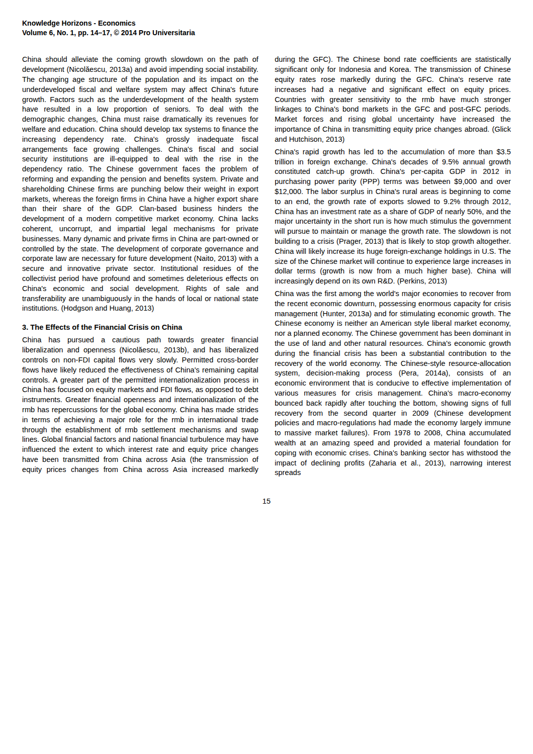Knowledge Horizons - Economics Volume 6, No. 1, pp. 14–17, © 2014 Pro Universitaria
China should alleviate the coming growth slowdown on the path of development (Nicolăescu, 2013a) and avoid impending social instability. The changing age structure of the population and its impact on the underdeveloped fiscal and welfare system may affect China's future growth. Factors such as the underdevelopment of the health system have resulted in a low proportion of seniors. To deal with the demographic changes, China must raise dramatically its revenues for welfare and education. China should develop tax systems to finance the increasing dependency rate. China's grossly inadequate fiscal arrangements face growing challenges. China's fiscal and social security institutions are ill-equipped to deal with the rise in the dependency ratio. The Chinese government faces the problem of reforming and expanding the pension and benefits system. Private and shareholding Chinese firms are punching below their weight in export markets, whereas the foreign firms in China have a higher export share than their share of the GDP. Clan-based business hinders the development of a modern competitive market economy. China lacks coherent, uncorrupt, and impartial legal mechanisms for private businesses. Many dynamic and private firms in China are part-owned or controlled by the state. The development of corporate governance and corporate law are necessary for future development (Naito, 2013) with a secure and innovative private sector. Institutional residues of the collectivist period have profound and sometimes deleterious effects on China's economic and social development. Rights of sale and transferability are unambiguously in the hands of local or national state institutions. (Hodgson and Huang, 2013)
3. The Effects of the Financial Crisis on China
China has pursued a cautious path towards greater financial liberalization and openness (Nicolăescu, 2013b), and has liberalized controls on non-FDI capital flows very slowly. Permitted cross-border flows have likely reduced the effectiveness of China's remaining capital controls. A greater part of the permitted internationalization process in China has focused on equity markets and FDI flows, as opposed to debt instruments. Greater financial openness and internationalization of the rmb has repercussions for the global economy. China has made strides in terms of achieving a major role for the rmb in international trade through the establishment of rmb settlement mechanisms and swap lines. Global financial factors and national financial turbulence may have influenced the extent to which interest rate and equity price changes have been transmitted from China across Asia (the transmission of equity prices changes from China across Asia increased markedly during the GFC). The Chinese bond rate coefficients are statistically significant only for Indonesia and Korea. The transmission of Chinese equity rates rose markedly during the GFC. China's reserve rate increases had a negative and significant effect on equity prices. Countries with greater sensitivity to the rmb have much stronger linkages to China's bond markets in the GFC and post-GFC periods. Market forces and rising global uncertainty have increased the importance of China in transmitting equity price changes abroad. (Glick and Hutchison, 2013)
China's rapid growth has led to the accumulation of more than $3.5 trillion in foreign exchange. China's decades of 9.5% annual growth constituted catch-up growth. China's per-capita GDP in 2012 in purchasing power parity (PPP) terms was between $9,000 and over $12,000. The labor surplus in China's rural areas is beginning to come to an end, the growth rate of exports slowed to 9.2% through 2012, China has an investment rate as a share of GDP of nearly 50%, and the major uncertainty in the short run is how much stimulus the government will pursue to maintain or manage the growth rate. The slowdown is not building to a crisis (Prager, 2013) that is likely to stop growth altogether. China will likely increase its huge foreign-exchange holdings in U.S. The size of the Chinese market will continue to experience large increases in dollar terms (growth is now from a much higher base). China will increasingly depend on its own R&D. (Perkins, 2013)
China was the first among the world's major economies to recover from the recent economic downturn, possessing enormous capacity for crisis management (Hunter, 2013a) and for stimulating economic growth. The Chinese economy is neither an American style liberal market economy, nor a planned economy. The Chinese government has been dominant in the use of land and other natural resources. China's economic growth during the financial crisis has been a substantial contribution to the recovery of the world economy. The Chinese-style resource-allocation system, decision-making process (Pera, 2014a), consists of an economic environment that is conducive to effective implementation of various measures for crisis management. China's macro-economy bounced back rapidly after touching the bottom, showing signs of full recovery from the second quarter in 2009 (Chinese development policies and macro-regulations had made the economy largely immune to massive market failures). From 1978 to 2008, China accumulated wealth at an amazing speed and provided a material foundation for coping with economic crises. China's banking sector has withstood the impact of declining profits (Zaharia et al., 2013), narrowing interest spreads
15